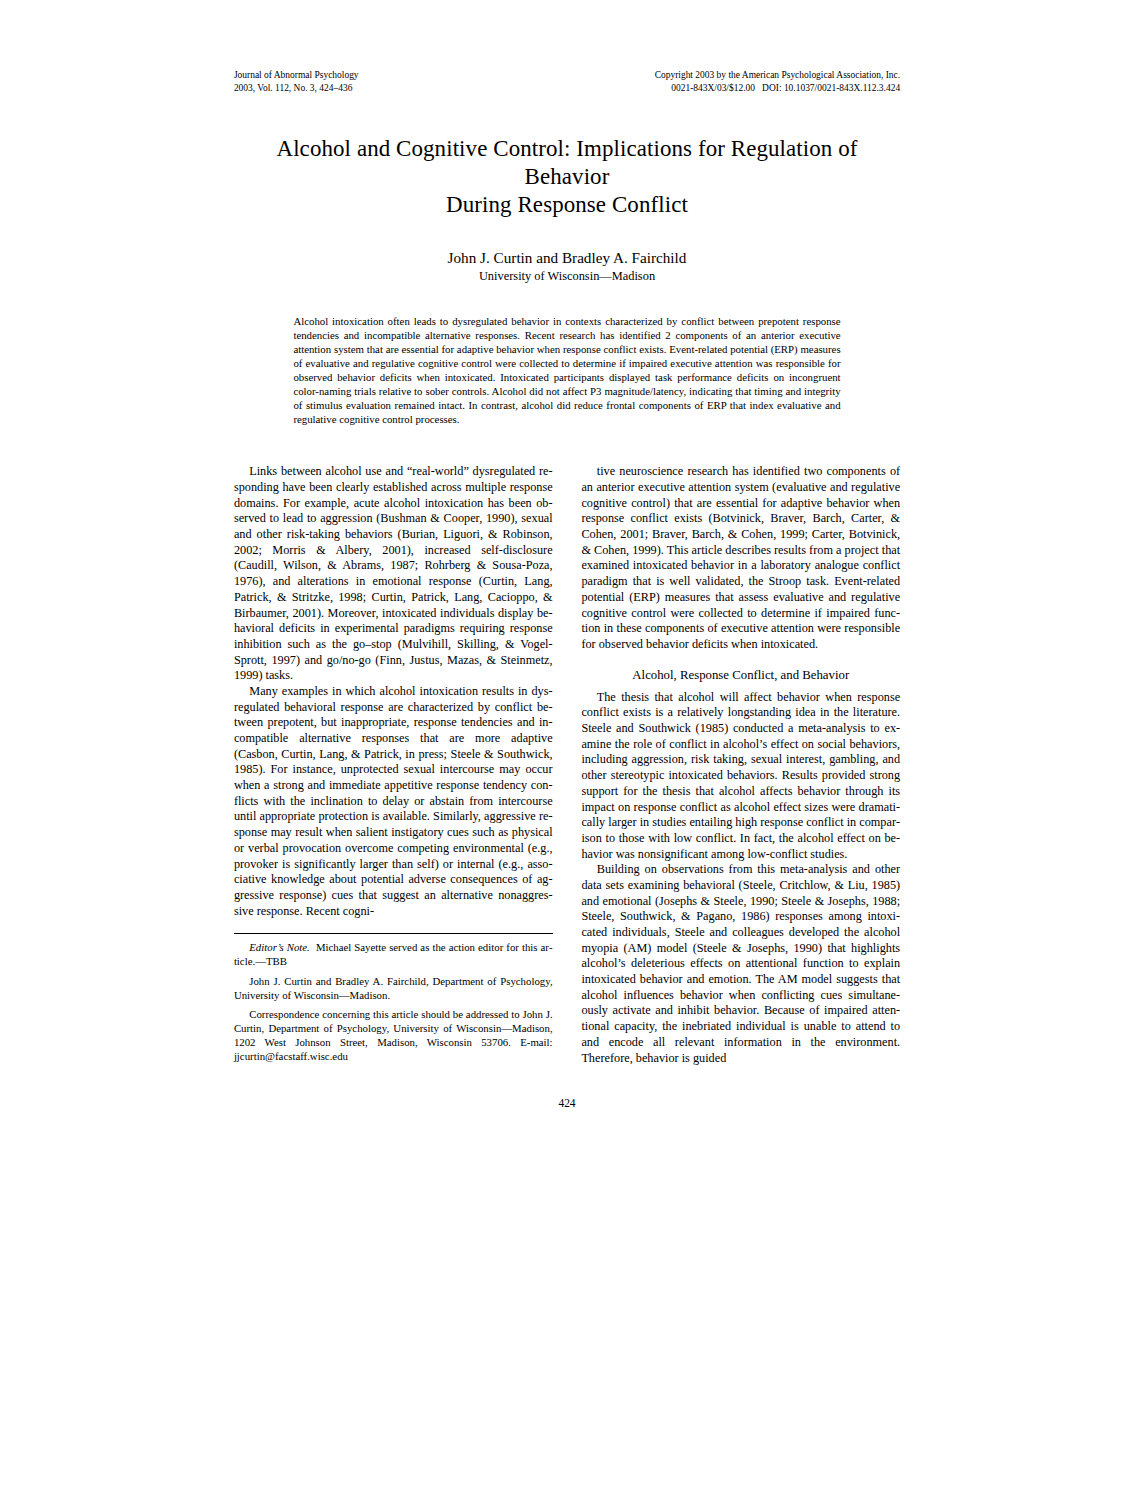Journal of Abnormal Psychology
2003, Vol. 112, No. 3, 424–436
Copyright 2003 by the American Psychological Association, Inc.
0021-843X/03/$12.00 DOI: 10.1037/0021-843X.112.3.424
Alcohol and Cognitive Control: Implications for Regulation of Behavior
During Response Conflict
John J. Curtin and Bradley A. Fairchild
University of Wisconsin—Madison
Alcohol intoxication often leads to dysregulated behavior in contexts characterized by conflict between prepotent response tendencies and incompatible alternative responses. Recent research has identified 2 components of an anterior executive attention system that are essential for adaptive behavior when response conflict exists. Event-related potential (ERP) measures of evaluative and regulative cognitive control were collected to determine if impaired executive attention was responsible for observed behavior deficits when intoxicated. Intoxicated participants displayed task performance deficits on incongruent color-naming trials relative to sober controls. Alcohol did not affect P3 magnitude/latency, indicating that timing and integrity of stimulus evaluation remained intact. In contrast, alcohol did reduce frontal components of ERP that index evaluative and regulative cognitive control processes.
Links between alcohol use and “real-world” dysregulated responding have been clearly established across multiple response domains. For example, acute alcohol intoxication has been observed to lead to aggression (Bushman & Cooper, 1990), sexual and other risk-taking behaviors (Burian, Liguori, & Robinson, 2002; Morris & Albery, 2001), increased self-disclosure (Caudill, Wilson, & Abrams, 1987; Rohrberg & Sousa-Poza, 1976), and alterations in emotional response (Curtin, Lang, Patrick, & Stritzke, 1998; Curtin, Patrick, Lang, Cacioppo, & Birbaumer, 2001). Moreover, intoxicated individuals display behavioral deficits in experimental paradigms requiring response inhibition such as the go–stop (Mulvihill, Skilling, & Vogel-Sprott, 1997) and go/no-go (Finn, Justus, Mazas, & Steinmetz, 1999) tasks.
Many examples in which alcohol intoxication results in dysregulated behavioral response are characterized by conflict between prepotent, but inappropriate, response tendencies and incompatible alternative responses that are more adaptive (Casbon, Curtin, Lang, & Patrick, in press; Steele & Southwick, 1985). For instance, unprotected sexual intercourse may occur when a strong and immediate appetitive response tendency conflicts with the inclination to delay or abstain from intercourse until appropriate protection is available. Similarly, aggressive response may result when salient instigatory cues such as physical or verbal provocation overcome competing environmental (e.g., provoker is significantly larger than self) or internal (e.g., associative knowledge about potential adverse consequences of aggressive response) cues that suggest an alternative nonaggressive response. Recent cogni-
Editor’s Note. Michael Sayette served as the action editor for this article.—TBB
John J. Curtin and Bradley A. Fairchild, Department of Psychology, University of Wisconsin—Madison.
Correspondence concerning this article should be addressed to John J. Curtin, Department of Psychology, University of Wisconsin—Madison, 1202 West Johnson Street, Madison, Wisconsin 53706. E-mail: jjcurtin@facstaff.wisc.edu
tive neuroscience research has identified two components of an anterior executive attention system (evaluative and regulative cognitive control) that are essential for adaptive behavior when response conflict exists (Botvinick, Braver, Barch, Carter, & Cohen, 2001; Braver, Barch, & Cohen, 1999; Carter, Botvinick, & Cohen, 1999). This article describes results from a project that examined intoxicated behavior in a laboratory analogue conflict paradigm that is well validated, the Stroop task. Event-related potential (ERP) measures that assess evaluative and regulative cognitive control were collected to determine if impaired function in these components of executive attention were responsible for observed behavior deficits when intoxicated.
Alcohol, Response Conflict, and Behavior
The thesis that alcohol will affect behavior when response conflict exists is a relatively longstanding idea in the literature. Steele and Southwick (1985) conducted a meta-analysis to examine the role of conflict in alcohol’s effect on social behaviors, including aggression, risk taking, sexual interest, gambling, and other stereotypic intoxicated behaviors. Results provided strong support for the thesis that alcohol affects behavior through its impact on response conflict as alcohol effect sizes were dramatically larger in studies entailing high response conflict in comparison to those with low conflict. In fact, the alcohol effect on behavior was nonsignificant among low-conflict studies.
Building on observations from this meta-analysis and other data sets examining behavioral (Steele, Critchlow, & Liu, 1985) and emotional (Josephs & Steele, 1990; Steele & Josephs, 1988; Steele, Southwick, & Pagano, 1986) responses among intoxicated individuals, Steele and colleagues developed the alcohol myopia (AM) model (Steele & Josephs, 1990) that highlights alcohol’s deleterious effects on attentional function to explain intoxicated behavior and emotion. The AM model suggests that alcohol influences behavior when conflicting cues simultaneously activate and inhibit behavior. Because of impaired attentional capacity, the inebriated individual is unable to attend to and encode all relevant information in the environment. Therefore, behavior is guided
424